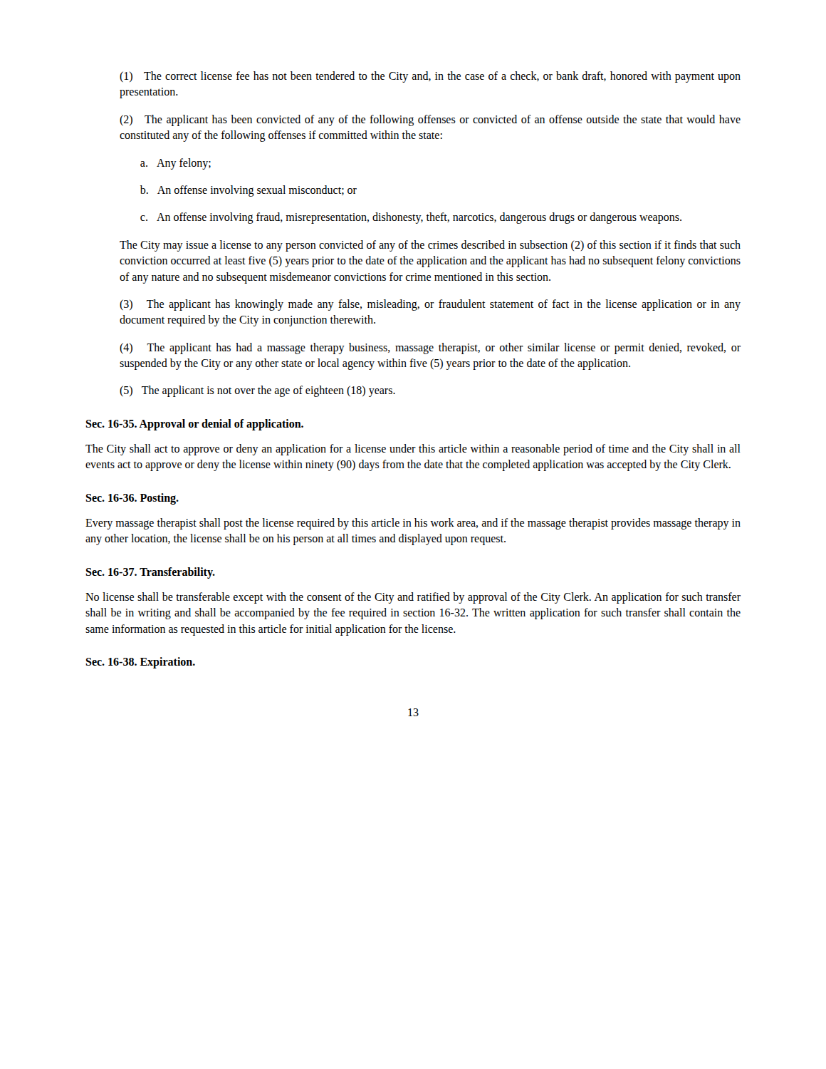(1) The correct license fee has not been tendered to the City and, in the case of a check, or bank draft, honored with payment upon presentation.
(2) The applicant has been convicted of any of the following offenses or convicted of an offense outside the state that would have constituted any of the following offenses if committed within the state:
a. Any felony;
b. An offense involving sexual misconduct; or
c. An offense involving fraud, misrepresentation, dishonesty, theft, narcotics, dangerous drugs or dangerous weapons.
The City may issue a license to any person convicted of any of the crimes described in subsection (2) of this section if it finds that such conviction occurred at least five (5) years prior to the date of the application and the applicant has had no subsequent felony convictions of any nature and no subsequent misdemeanor convictions for crime mentioned in this section.
(3) The applicant has knowingly made any false, misleading, or fraudulent statement of fact in the license application or in any document required by the City in conjunction therewith.
(4) The applicant has had a massage therapy business, massage therapist, or other similar license or permit denied, revoked, or suspended by the City or any other state or local agency within five (5) years prior to the date of the application.
(5) The applicant is not over the age of eighteen (18) years.
Sec. 16-35. Approval or denial of application.
The City shall act to approve or deny an application for a license under this article within a reasonable period of time and the City shall in all events act to approve or deny the license within ninety (90) days from the date that the completed application was accepted by the City Clerk.
Sec. 16-36. Posting.
Every massage therapist shall post the license required by this article in his work area, and if the massage therapist provides massage therapy in any other location, the license shall be on his person at all times and displayed upon request.
Sec. 16-37. Transferability.
No license shall be transferable except with the consent of the City and ratified by approval of the City Clerk. An application for such transfer shall be in writing and shall be accompanied by the fee required in section 16-32. The written application for such transfer shall contain the same information as requested in this article for initial application for the license.
Sec. 16-38. Expiration.
13